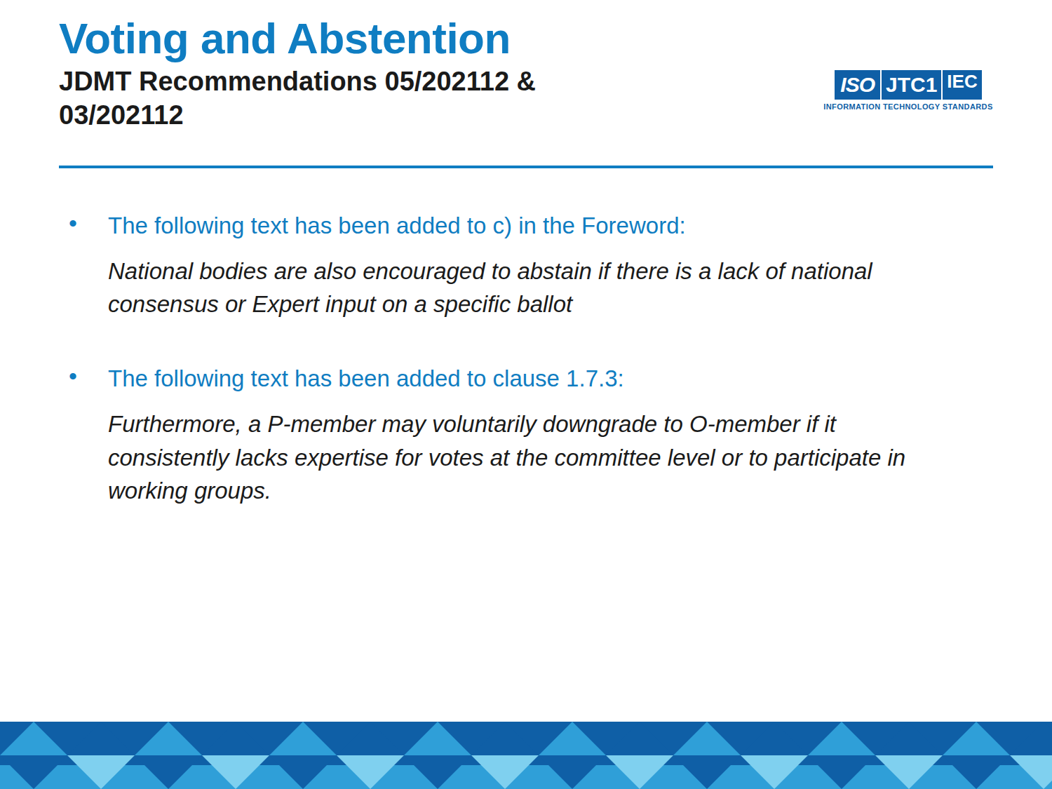Voting and Abstention
JDMT Recommendations 05/202112 &
03/202112
ISO JTC1 IEC
INFORMATION TECHNOLOGY STANDARDS
The following text has been added to c) in the Foreword:
National bodies are also encouraged to abstain if there is a lack of national consensus or Expert input on a specific ballot
The following text has been added to clause 1.7.3:
Furthermore, a P-member may voluntarily downgrade to O-member if it consistently lacks expertise for votes at the committee level or to participate in working groups.